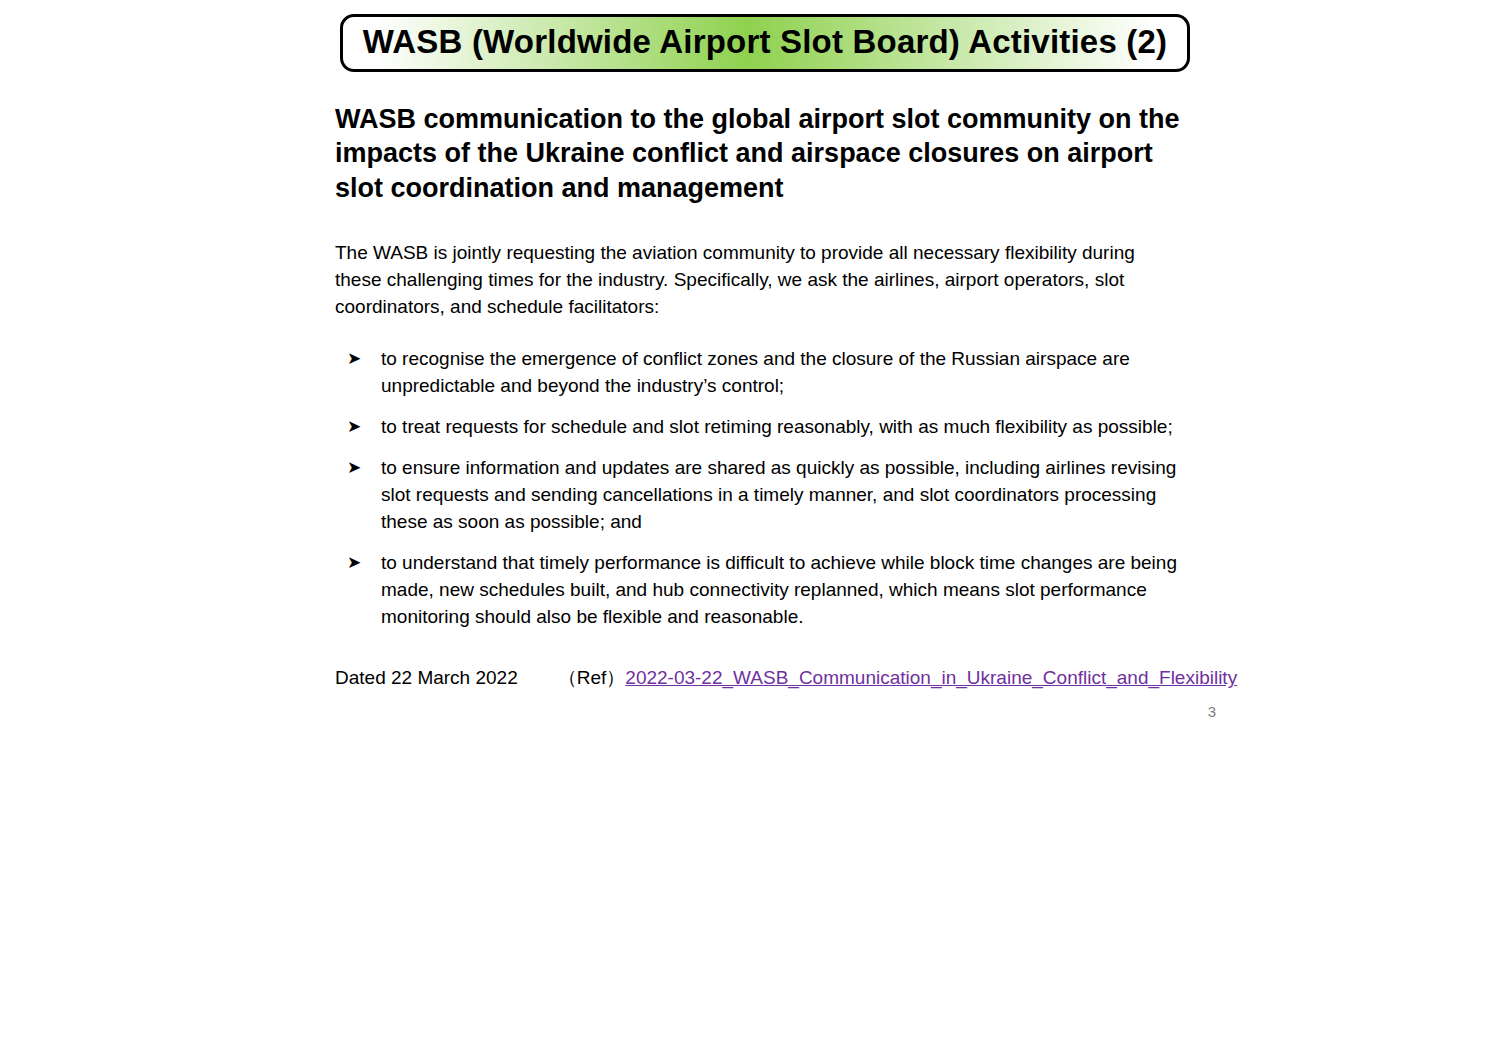WASB (Worldwide Airport Slot Board) Activities (2)
WASB communication to the global airport slot community on the impacts of the Ukraine conflict and airspace closures on airport slot coordination and management
The WASB is jointly requesting the aviation community to provide all necessary flexibility during these challenging times for the industry. Specifically, we ask the airlines, airport operators, slot coordinators, and schedule facilitators:
to recognise the emergence of conflict zones and the closure of the Russian airspace are unpredictable and beyond the industry’s control;
to treat requests for schedule and slot retiming reasonably, with as much flexibility as possible;
to ensure information and updates are shared as quickly as possible, including airlines revising slot requests and sending cancellations in a timely manner, and slot coordinators processing these as soon as possible; and
to understand that timely performance is difficult to achieve while block time changes are being made, new schedules built, and hub connectivity replanned, which means slot performance monitoring should also be flexible and reasonable.
Dated 22 March 2022 （Ref）2022-03-22_WASB_Communication_in_Ukraine_Conflict_and_Flexibility
3